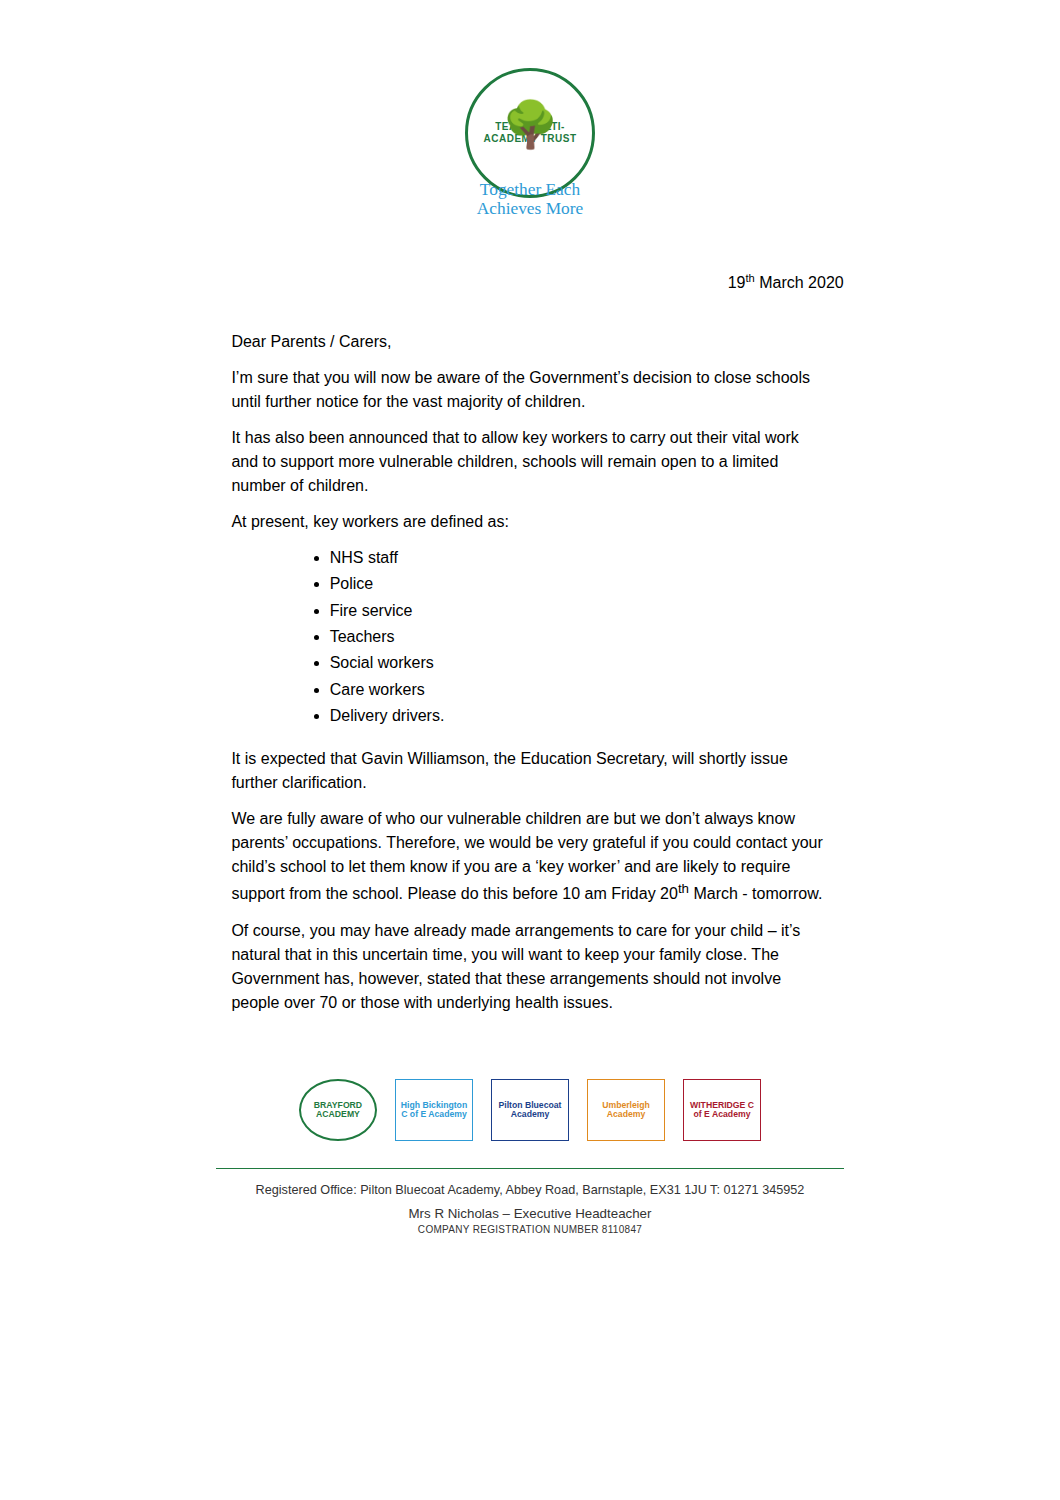Team Multi-Academy Trust
🌳
Together Each
Achieves More
19th March 2020
Dear Parents / Carers,
I’m sure that you will now be aware of the Government’s decision to close schools until further notice for the vast majority of children.
It has also been announced that to allow key workers to carry out their vital work and to support more vulnerable children, schools will remain open to a limited number of children.
At present, key workers are defined as:
NHS staff
Police
Fire service
Teachers
Social workers
Care workers
Delivery drivers.
It is expected that Gavin Williamson, the Education Secretary, will shortly issue further clarification.
We are fully aware of who our vulnerable children are but we don’t always know parents’ occupations. Therefore, we would be very grateful if you could contact your child’s school to let them know if you are a ‘key worker’ and are likely to require support from the school. Please do this before 10 am Friday 20th March - tomorrow.
Of course, you may have already made arrangements to care for your child – it’s natural that in this uncertain time, you will want to keep your family close. The Government has, however, stated that these arrangements should not involve people over 70 or those with underlying health issues.
BRAYFORD ACADEMY
High Bickington C of E Academy
Pilton Bluecoat Academy
Umberleigh Academy
WITHERIDGE C of E Academy
Registered Office: Pilton Bluecoat Academy, Abbey Road, Barnstaple, EX31 1JU T: 01271 345952
Mrs R Nicholas – Executive Headteacher
COMPANY REGISTRATION NUMBER 8110847